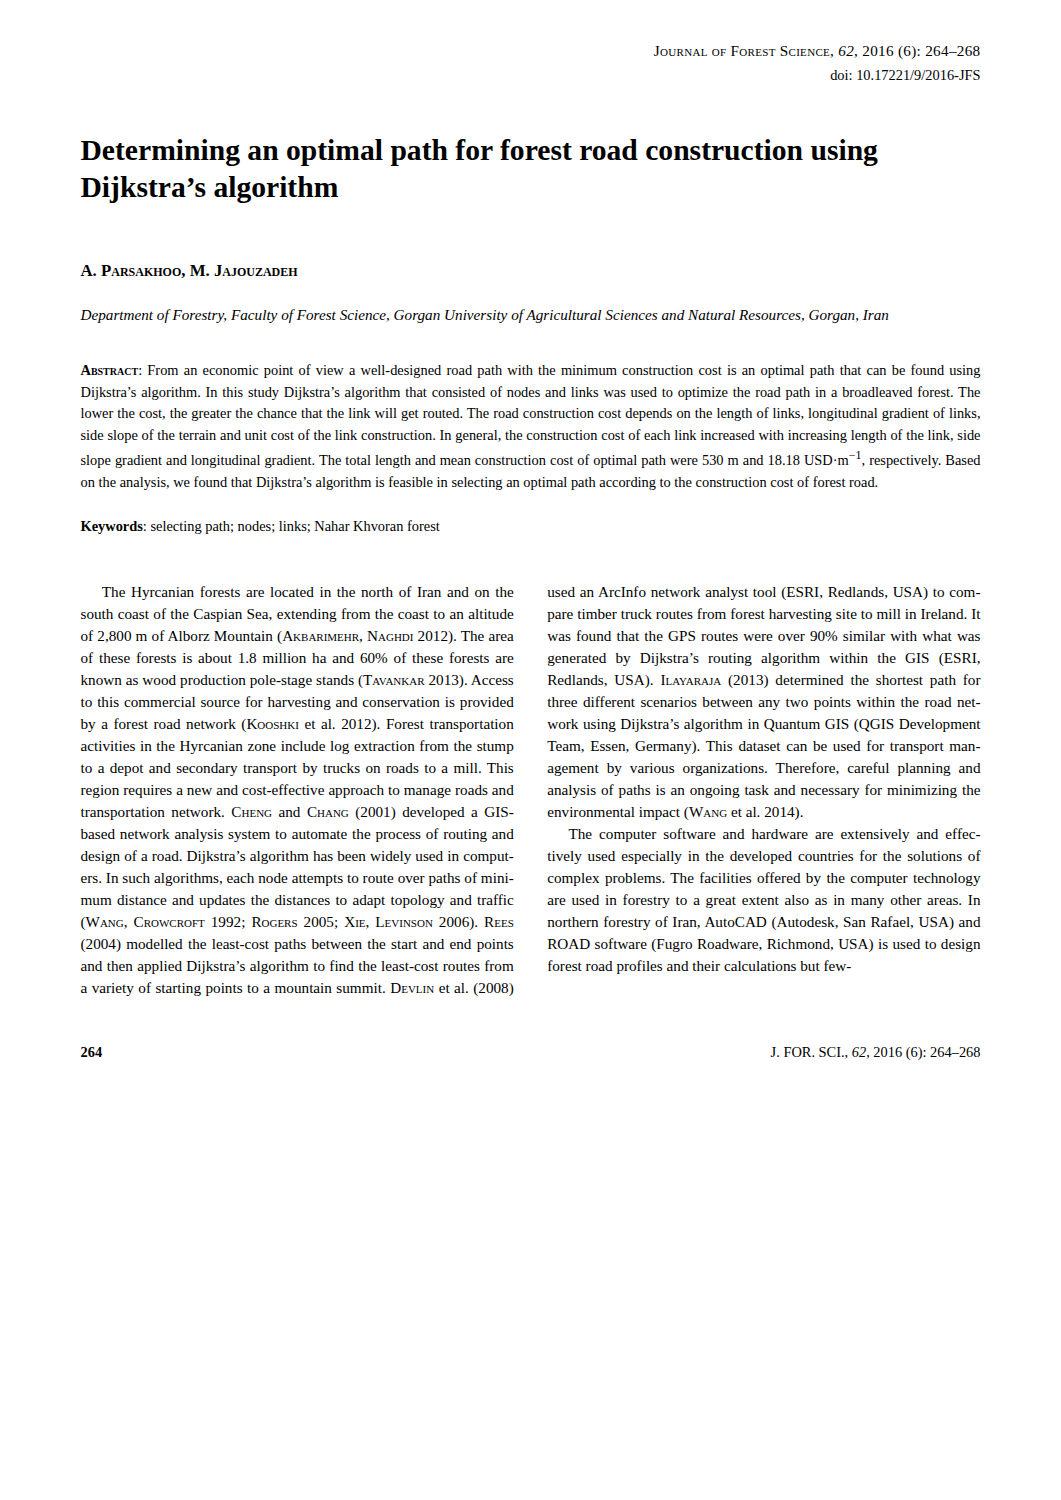Journal of Forest Science, 62, 2016 (6): 264–268
doi: 10.17221/9/2016-JFS
Determining an optimal path for forest road construction using Dijkstra’s algorithm
A. Parsakhoo, M. Jajouzadeh
Department of Forestry, Faculty of Forest Science, Gorgan University of Agricultural Sciences and Natural Resources, Gorgan, Iran
Abstract: From an economic point of view a well-designed road path with the minimum construction cost is an optimal path that can be found using Dijkstra’s algorithm. In this study Dijkstra’s algorithm that consisted of nodes and links was used to optimize the road path in a broadleaved forest. The lower the cost, the greater the chance that the link will get routed. The road construction cost depends on the length of links, longitudinal gradient of links, side slope of the terrain and unit cost of the link construction. In general, the construction cost of each link increased with increasing length of the link, side slope gradient and longitudinal gradient. The total length and mean construction cost of optimal path were 530 m and 18.18 USD·m−1, respectively. Based on the analysis, we found that Dijkstra’s algorithm is feasible in selecting an optimal path according to the construction cost of forest road.
Keywords: selecting path; nodes; links; Nahar Khvoran forest
The Hyrcanian forests are located in the north of Iran and on the south coast of the Caspian Sea, extending from the coast to an altitude of 2,800 m of Alborz Mountain (Akbarimehr, Naghdi 2012). The area of these forests is about 1.8 million ha and 60% of these forests are known as wood production pole-stage stands (Tavankar 2013). Access to this commercial source for harvesting and conservation is provided by a forest road network (Kooshki et al. 2012). Forest transportation activities in the Hyrcanian zone include log extraction from the stump to a depot and secondary transport by trucks on roads to a mill. This region requires a new and cost-effective approach to manage roads and transportation network. Cheng and Chang (2001) developed a GIS-based network analysis system to automate the process of routing and design of a road. Dijkstra’s algorithm has been widely used in computers. In such algorithms, each node attempts to route over paths of minimum distance and updates the distances to adapt topology and traffic (Wang, Crowcroft 1992; Rogers 2005; Xie, Levinson 2006). Rees (2004) modelled the least-cost paths between the start and end points and then applied Dijkstra’s algorithm to find the least-cost routes from a variety of starting points to a mountain summit. Devlin et al. (2008) used an ArcInfo network analyst tool (ESRI, Redlands, USA) to compare timber truck routes from forest harvesting site to mill in Ireland. It was found that the GPS routes were over 90% similar with what was generated by Dijkstra’s routing algorithm within the GIS (ESRI, Redlands, USA). Ilayaraja (2013) determined the shortest path for three different scenarios between any two points within the road network using Dijkstra’s algorithm in Quantum GIS (QGIS Development Team, Essen, Germany). This dataset can be used for transport management by various organizations. Therefore, careful planning and analysis of paths is an ongoing task and necessary for minimizing the environmental impact (Wang et al. 2014).
The computer software and hardware are extensively and effectively used especially in the developed countries for the solutions of complex problems. The facilities offered by the computer technology are used in forestry to a great extent also as in many other areas. In northern forestry of Iran, AutoCAD (Autodesk, San Rafael, USA) and ROAD software (Fugro Roadware, Richmond, USA) is used to design forest road profiles and their calculations but few-
264 J. FOR. SCI., 62, 2016 (6): 264–268